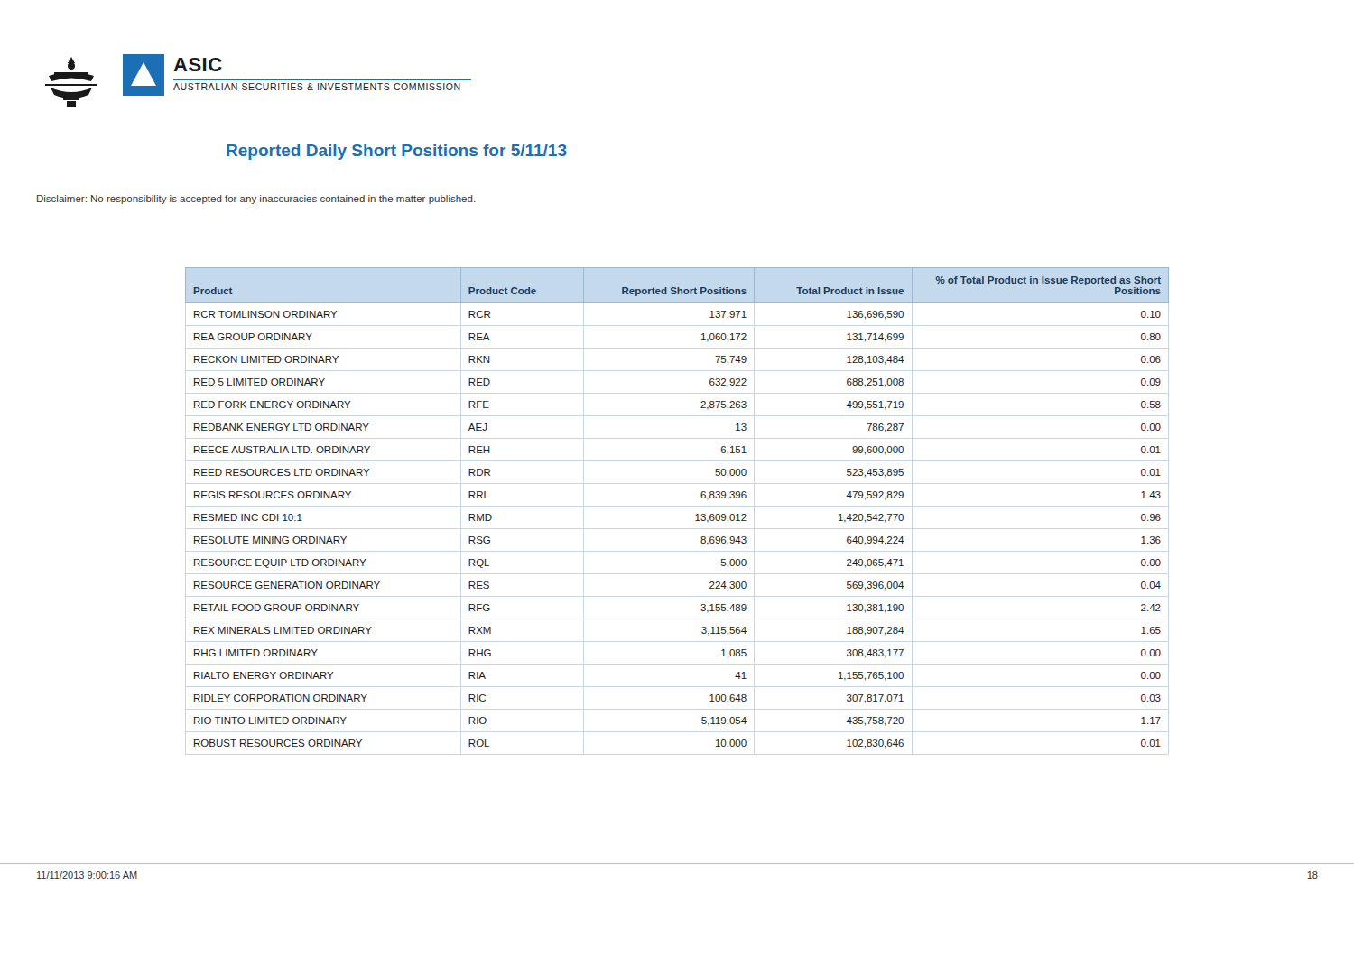ASIC
AUSTRALIAN SECURITIES & INVESTMENTS COMMISSION
Reported Daily Short Positions for 5/11/13
Disclaimer: No responsibility is accepted for any inaccuracies contained in the matter published.
| Product | Product Code | Reported Short Positions | Total Product in Issue | % of Total Product in Issue Reported as Short Positions |
| --- | --- | --- | --- | --- |
| RCR TOMLINSON ORDINARY | RCR | 137,971 | 136,696,590 | 0.10 |
| REA GROUP ORDINARY | REA | 1,060,172 | 131,714,699 | 0.80 |
| RECKON LIMITED ORDINARY | RKN | 75,749 | 128,103,484 | 0.06 |
| RED 5 LIMITED ORDINARY | RED | 632,922 | 688,251,008 | 0.09 |
| RED FORK ENERGY ORDINARY | RFE | 2,875,263 | 499,551,719 | 0.58 |
| REDBANK ENERGY LTD ORDINARY | AEJ | 13 | 786,287 | 0.00 |
| REECE AUSTRALIA LTD. ORDINARY | REH | 6,151 | 99,600,000 | 0.01 |
| REED RESOURCES LTD ORDINARY | RDR | 50,000 | 523,453,895 | 0.01 |
| REGIS RESOURCES ORDINARY | RRL | 6,839,396 | 479,592,829 | 1.43 |
| RESMED INC CDI 10:1 | RMD | 13,609,012 | 1,420,542,770 | 0.96 |
| RESOLUTE MINING ORDINARY | RSG | 8,696,943 | 640,994,224 | 1.36 |
| RESOURCE EQUIP LTD ORDINARY | RQL | 5,000 | 249,065,471 | 0.00 |
| RESOURCE GENERATION ORDINARY | RES | 224,300 | 569,396,004 | 0.04 |
| RETAIL FOOD GROUP ORDINARY | RFG | 3,155,489 | 130,381,190 | 2.42 |
| REX MINERALS LIMITED ORDINARY | RXM | 3,115,564 | 188,907,284 | 1.65 |
| RHG LIMITED ORDINARY | RHG | 1,085 | 308,483,177 | 0.00 |
| RIALTO ENERGY ORDINARY | RIA | 41 | 1,155,765,100 | 0.00 |
| RIDLEY CORPORATION ORDINARY | RIC | 100,648 | 307,817,071 | 0.03 |
| RIO TINTO LIMITED ORDINARY | RIO | 5,119,054 | 435,758,720 | 1.17 |
| ROBUST RESOURCES ORDINARY | ROL | 10,000 | 102,830,646 | 0.01 |
11/11/2013 9:00:16 AM
18